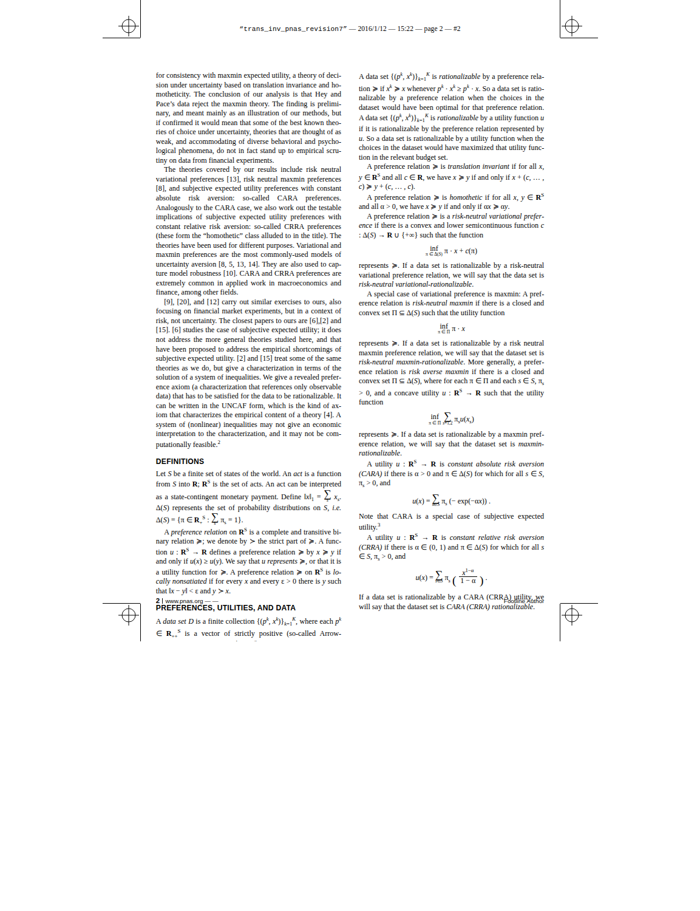“trans_inv_pnas_revision7” — 2016/1/12 — 15:22 — page 2 — #2
for consistency with maxmin expected utility, a theory of decision under uncertainty based on translation invariance and homotheticity. The conclusion of our analysis is that Hey and Pace’s data reject the maxmin theory. The finding is preliminary, and meant mainly as an illustration of our methods, but if confirmed it would mean that some of the best known theories of choice under uncertainty, theories that are thought of as weak, and accommodating of diverse behavioral and psychological phenomena, do not in fact stand up to empirical scrutiny on data from financial experiments.
The theories covered by our results include risk neutral variational preferences [13], risk neutral maxmin preferences [8], and subjective expected utility preferences with constant absolute risk aversion: so-called CARA preferences. Analogously to the CARA case, we also work out the testable implications of subjective expected utility preferences with constant relative risk aversion: so-called CRRA preferences (these form the “homothetic” class alluded to in the title). The theories have been used for different purposes. Variational and maxmin preferences are the most commonly-used models of uncertainty aversion [8, 5, 13, 14]. They are also used to capture model robustness [10]. CARA and CRRA preferences are extremely common in applied work in macroeconomics and finance, among other fields.
[9], [20], and [12] carry out similar exercises to ours, also focusing on financial market experiments, but in a context of risk, not uncertainty. The closest papers to ours are [6],[2] and [15]. [6] studies the case of subjective expected utility; it does not address the more general theories studied here, and that have been proposed to address the empirical shortcomings of subjective expected utility. [2] and [15] treat some of the same theories as we do, but give a characterization in terms of the solution of a system of inequalities. We give a revealed preference axiom (a characterization that references only observable data) that has to be satisfied for the data to be rationalizable. It can be written in the UNCAF form, which is the kind of axiom that characterizes the empirical content of a theory [4]. A system of (nonlinear) inequalities may not give an economic interpretation to the characterization, and it may not be computationally feasible.2
Definitions
Let S be a finite set of states of the world. An act is a function from S into R; RS is the set of acts. An act can be interpreted as a state-contingent monetary payment. Define ‖x‖1 = ∑s xs. Δ(S) represents the set of probability distributions on S, i.e. Δ(S) = {π ∈ R+S : ∑s πs = 1}.
A preference relation on RS is a complete and transitive binary relation ≽; we denote by ≻ the strict part of ≽. A function u : RS → R defines a preference relation ≽ by x ≽ y if and only if u(x) ≥ u(y). We say that u represents ≽, or that it is a utility function for ≽. A preference relation ≽ on RS is locally nonsatiated if for every x and every ε > 0 there is y such that ‖x − y‖ < ε and y ≻ x.
Preferences, utilities, and data
A data set D is a finite collection {(pk, xk)}k=1 K, where each pk ∈ R++S is a vector of strictly positive (so-called Arrow-Debreu) prices, and each xk ∈ RS is an act. The interpretation of a dataset is that each pair (pk, xk) consists of an act xk chosen from the budget {x ∈ RS : pk · x ≤ pk · xk} of affordable acts. Such data sets are common in financial markets experiments: [1, 2, 11].
2 The paper [2] is a case in point, where the solution to the system of inequalities is implemented by a grid search. A conclusive test is not possible since they results depend on the assumed granularity of the grid.
3In fact it is also a special case of a risk neutral variational preference, a fact exploited by [19].
A data set {(pk, xk)}k=1 K is rationalizable by a preference relation ≽ if xk ≽ x whenever pk · xk ≥ pk · x. So a data set is rationalizable by a preference relation when the choices in the dataset would have been optimal for that preference relation. A data set {(pk, xk)}k=1 K is rationalizable by a utility function u if it is rationalizable by the preference relation represented by u. So a data set is rationalizable by a utility function when the choices in the dataset would have maximized that utility function in the relevant budget set.
A preference relation ≽ is translation invariant if for all x, y ∈ RS and all c ∈ R, we have x ≽ y if and only if x + (c, … , c) ≽ y + (c, … , c).
A preference relation ≽ is homothetic if for all x, y ∈ RS and all α > 0, we have x ≽ y if and only if αx ≽ αy.
A preference relation ≽ is a risk-neutral variational preference if there is a convex and lower semicontinuous function c : Δ(S) → R ∪ {+∞} such that the function
inf π ∈ Δ(S) π · x + c(π)
represents ≽. If a data set is rationalizable by a risk-neutral variational preference relation, we will say that the data set is risk-neutral variational-rationalizable.
A special case of variational preference is maxmin: A preference relation is risk-neutral maxmin if there is a closed and convex set Π ⊆ Δ(S) such that the utility function
inf π ∈ Π π · x
represents ≽. If a data set is rationalizable by a risk neutral maxmin preference relation, we will say that the dataset set is risk-neutral maxmin-rationalizable. More generally, a preference relation is risk averse maxmin if there is a closed and convex set Π ⊆ Δ(S), where for each π ∈ Π and each s ∈ S, πs > 0, and a concave utility u : RS → R such that the utility function
inf π ∈ Π ∑s=1,2 πsu(xs)
represents ≽. If a data set is rationalizable by a maxmin preference relation, we will say that the dataset set is maxmin-rationalizable.
A utility u : RS → R is constant absolute risk aversion (CARA) if there is α > 0 and π ∈ Δ(S) for which for all s ∈ S, πs > 0, and
u(x) = ∑s∈S πs (− exp(−αx)) .
Note that CARA is a special case of subjective expected utility.3
A utility u : RS → R is constant relative risk aversion (CRRA) if there is α ∈ (0, 1) and π ∈ Δ(S) for which for all s ∈ S, πs > 0, and
u(x) = ∑s∈S πs ( x 1−α 1 − α ) .
If a data set is rationalizable by a CARA (CRRA) utility, we will say that the dataset set is CARA (CRRA) rationalizable.
2 www.pnas.org — —
Footline Author